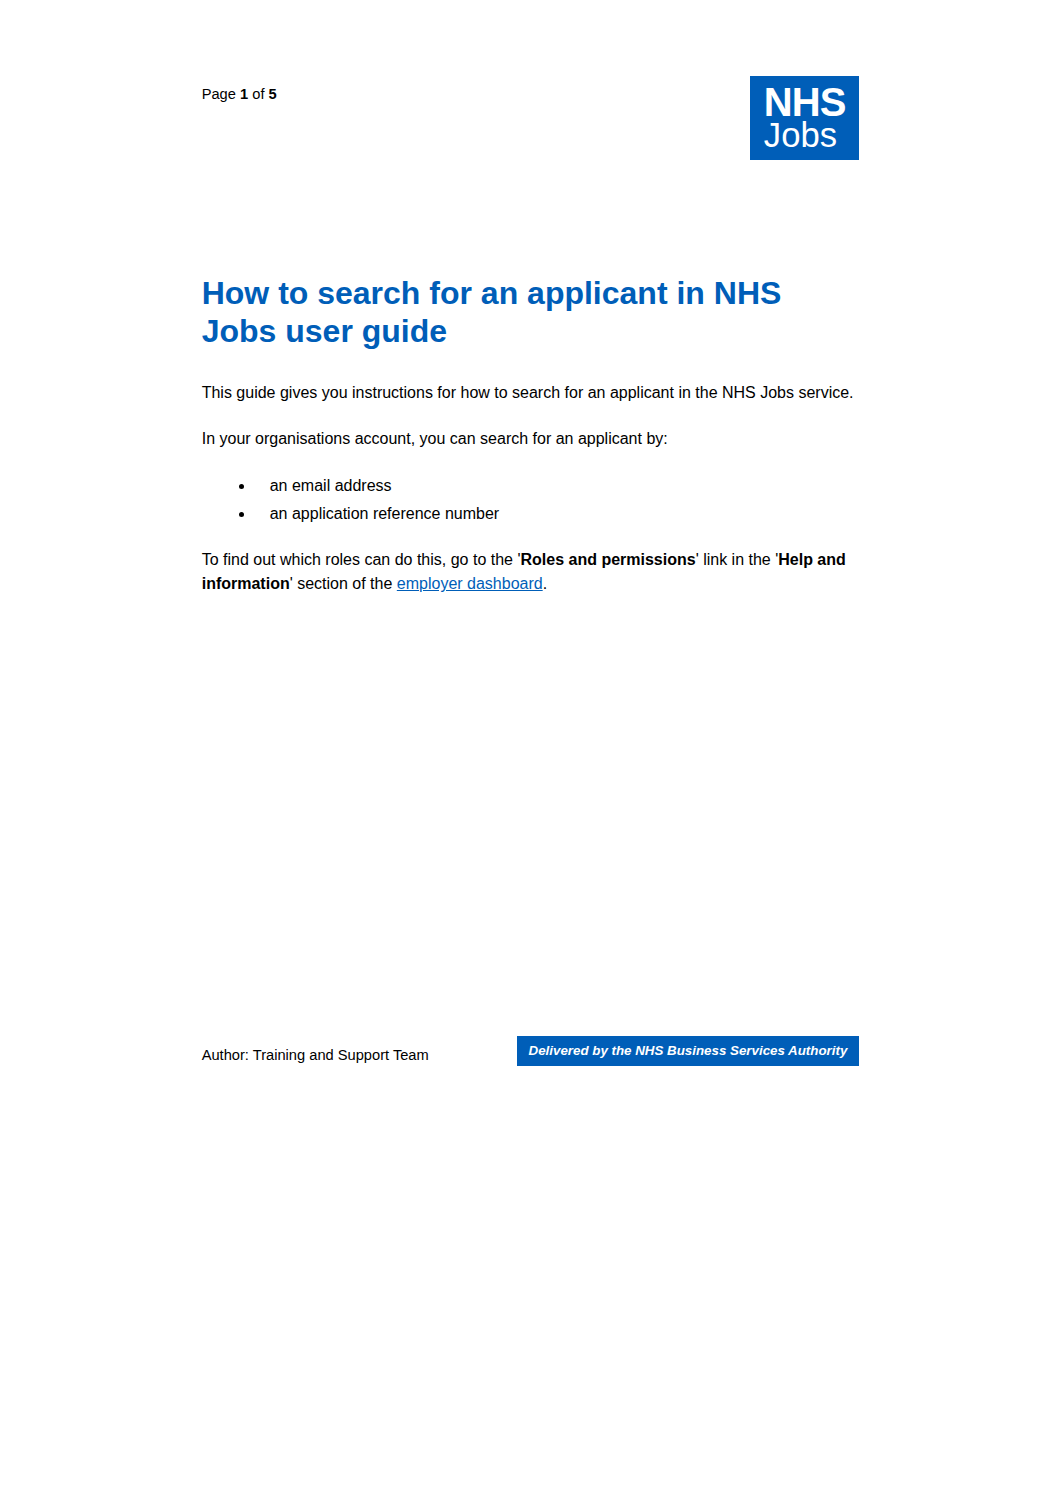Page 1 of 5
NHS Jobs
How to search for an applicant in NHS Jobs user guide
This guide gives you instructions for how to search for an applicant in the NHS Jobs service.
In your organisations account, you can search for an applicant by:
an email address
an application reference number
To find out which roles can do this, go to the 'Roles and permissions' link in the 'Help and information' section of the employer dashboard.
Author: Training and Support Team
Delivered by the NHS Business Services Authority